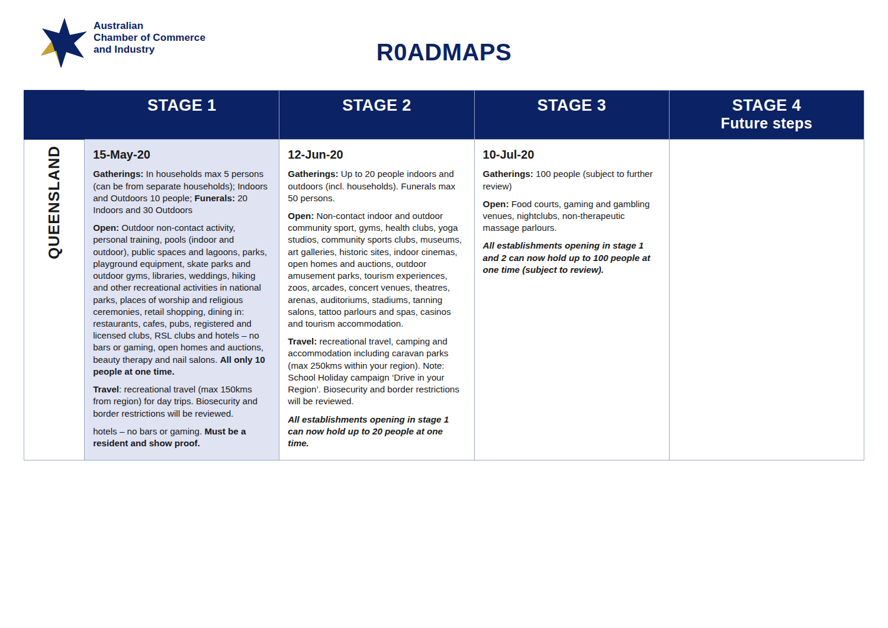Australian
Chamber of Commerce
and Industry
R0ADMAPS
| | STAGE 1 | STAGE 2 | STAGE 3 | STAGE 4 Future steps |
| --- | --- | --- | --- | --- |
| QUEENSLAND | 15-May-20 Gatherings: In households max 5 persons (can be from separate households); Indoors and Outdoors 10 people; Funerals: 20 Indoors and 30 Outdoors Open: Outdoor non-contact activity, personal training, pools (indoor and outdoor), public spaces and lagoons, parks, playground equipment, skate parks and outdoor gyms, libraries, weddings, hiking and other recreational activities in national parks, places of worship and religious ceremonies, retail shopping, dining in: restaurants, cafes, pubs, registered and licensed clubs, RSL clubs and hotels – no bars or gaming, open homes and auctions, beauty therapy and nail salons. All only 10 people at one time. Travel : recreational travel (max 150kms from region) for day trips. Biosecurity and border restrictions will be reviewed. hotels – no bars or gaming. Must be a resident and show proof. | 12-Jun-20 Gatherings: Up to 20 people indoors and outdoors (incl. households). Funerals max 50 persons. Open: Non-contact indoor and outdoor community sport, gyms, health clubs, yoga studios, community sports clubs, museums, art galleries, historic sites, indoor cinemas, open homes and auctions, outdoor amusement parks, tourism experiences, zoos, arcades, concert venues, theatres, arenas, auditoriums, stadiums, tanning salons, tattoo parlours and spas, casinos and tourism accommodation. Travel: recreational travel, camping and accommodation including caravan parks (max 250kms within your region). Note: School Holiday campaign ‘Drive in your Region’. Biosecurity and border restrictions will be reviewed. All establishments opening in stage 1 can now hold up to 20 people at one time. | 10-Jul-20 Gatherings: 100 people (subject to further review) Open: Food courts, gaming and gambling venues, nightclubs, non-therapeutic massage parlours. All establishments opening in stage 1 and 2 can now hold up to 100 people at one time (subject to review). | |